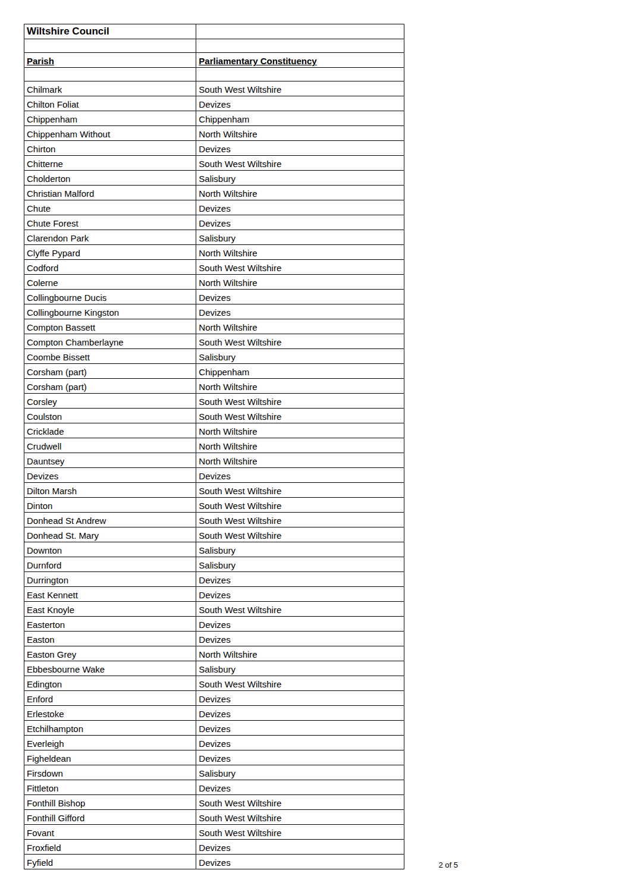| Wiltshire Council | |
| Parish | Parliamentary Constituency |
| Chilmark | South West Wiltshire |
| Chilton Foliat | Devizes |
| Chippenham | Chippenham |
| Chippenham Without | North Wiltshire |
| Chirton | Devizes |
| Chitterne | South West Wiltshire |
| Cholderton | Salisbury |
| Christian Malford | North Wiltshire |
| Chute | Devizes |
| Chute Forest | Devizes |
| Clarendon Park | Salisbury |
| Clyffe Pypard | North Wiltshire |
| Codford | South West Wiltshire |
| Colerne | North Wiltshire |
| Collingbourne Ducis | Devizes |
| Collingbourne Kingston | Devizes |
| Compton Bassett | North Wiltshire |
| Compton Chamberlayne | South West Wiltshire |
| Coombe Bissett | Salisbury |
| Corsham (part) | Chippenham |
| Corsham (part) | North Wiltshire |
| Corsley | South West Wiltshire |
| Coulston | South West Wiltshire |
| Cricklade | North Wiltshire |
| Crudwell | North Wiltshire |
| Dauntsey | North Wiltshire |
| Devizes | Devizes |
| Dilton Marsh | South West Wiltshire |
| Dinton | South West Wiltshire |
| Donhead St Andrew | South West Wiltshire |
| Donhead St. Mary | South West Wiltshire |
| Downton | Salisbury |
| Durnford | Salisbury |
| Durrington | Devizes |
| East Kennett | Devizes |
| East Knoyle | South West Wiltshire |
| Easterton | Devizes |
| Easton | Devizes |
| Easton Grey | North Wiltshire |
| Ebbesbourne Wake | Salisbury |
| Edington | South West Wiltshire |
| Enford | Devizes |
| Erlestoke | Devizes |
| Etchilhampton | Devizes |
| Everleigh | Devizes |
| Figheldean | Devizes |
| Firsdown | Salisbury |
| Fittleton | Devizes |
| Fonthill Bishop | South West Wiltshire |
| Fonthill Gifford | South West Wiltshire |
| Fovant | South West Wiltshire |
| Froxfield | Devizes |
| Fyfield | Devizes |
2 of 5